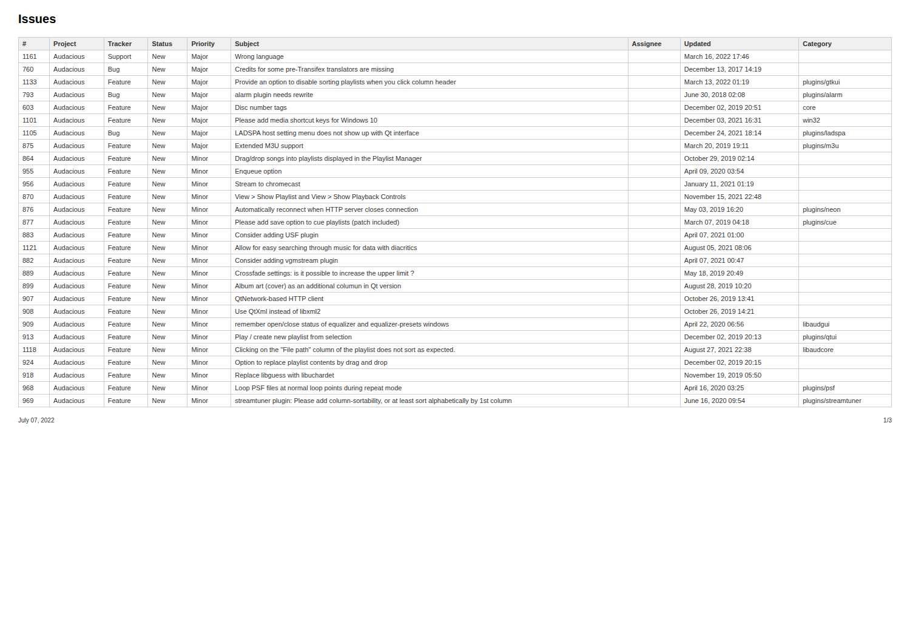Issues
| # | Project | Tracker | Status | Priority | Subject | Assignee | Updated | Category |
| --- | --- | --- | --- | --- | --- | --- | --- | --- |
| 1161 | Audacious | Support | New | Major | Wrong language | | March 16, 2022 17:46 | |
| 760 | Audacious | Bug | New | Major | Credits for some pre-Transifex translators are missing | | December 13, 2017 14:19 | |
| 1133 | Audacious | Feature | New | Major | Provide an option to disable sorting playlists when you click column header | | March 13, 2022 01:19 | plugins/gtkui |
| 793 | Audacious | Bug | New | Major | alarm plugin needs rewrite | | June 30, 2018 02:08 | plugins/alarm |
| 603 | Audacious | Feature | New | Major | Disc number tags | | December 02, 2019 20:51 | core |
| 1101 | Audacious | Feature | New | Major | Please add media shortcut keys for Windows 10 | | December 03, 2021 16:31 | win32 |
| 1105 | Audacious | Bug | New | Major | LADSPA host setting menu does not show up with Qt interface | | December 24, 2021 18:14 | plugins/ladspa |
| 875 | Audacious | Feature | New | Major | Extended M3U support | | March 20, 2019 19:11 | plugins/m3u |
| 864 | Audacious | Feature | New | Minor | Drag/drop songs into playlists displayed in the Playlist Manager | | October 29, 2019 02:14 | |
| 955 | Audacious | Feature | New | Minor | Enqueue option | | April 09, 2020 03:54 | |
| 956 | Audacious | Feature | New | Minor | Stream to chromecast | | January 11, 2021 01:19 | |
| 870 | Audacious | Feature | New | Minor | View > Show Playlist and View > Show Playback Controls | | November 15, 2021 22:48 | |
| 876 | Audacious | Feature | New | Minor | Automatically reconnect when HTTP server closes connection | | May 03, 2019 16:20 | plugins/neon |
| 877 | Audacious | Feature | New | Minor | Please add save option to cue playlists (patch included) | | March 07, 2019 04:18 | plugins/cue |
| 883 | Audacious | Feature | New | Minor | Consider adding USF plugin | | April 07, 2021 01:00 | |
| 1121 | Audacious | Feature | New | Minor | Allow for easy searching through music for data with diacritics | | August 05, 2021 08:06 | |
| 882 | Audacious | Feature | New | Minor | Consider adding vgmstream plugin | | April 07, 2021 00:47 | |
| 889 | Audacious | Feature | New | Minor | Crossfade settings: is it possible to increase the upper limit ? | | May 18, 2019 20:49 | |
| 899 | Audacious | Feature | New | Minor | Album art (cover) as an additional columun in Qt version | | August 28, 2019 10:20 | |
| 907 | Audacious | Feature | New | Minor | QtNetwork-based HTTP client | | October 26, 2019 13:41 | |
| 908 | Audacious | Feature | New | Minor | Use QtXml instead of libxml2 | | October 26, 2019 14:21 | |
| 909 | Audacious | Feature | New | Minor | remember open/close status of equalizer and equalizer-presets windows | | April 22, 2020 06:56 | libaudgui |
| 913 | Audacious | Feature | New | Minor | Play / create new playlist from selection | | December 02, 2019 20:13 | plugins/qtui |
| 1118 | Audacious | Feature | New | Minor | Clicking on the "File path" column of the playlist does not sort as expected. | | August 27, 2021 22:38 | libaudcore |
| 924 | Audacious | Feature | New | Minor | Option to replace playlist contents by drag and drop | | December 02, 2019 20:15 | |
| 918 | Audacious | Feature | New | Minor | Replace libguess with libuchardet | | November 19, 2019 05:50 | |
| 968 | Audacious | Feature | New | Minor | Loop PSF files at normal loop points during repeat mode | | April 16, 2020 03:25 | plugins/psf |
| 969 | Audacious | Feature | New | Minor | streamtuner plugin: Please add column-sortability, or at least sort alphabetically by 1st column | | June 16, 2020 09:54 | plugins/streamtuner |
July 07, 2022 1/3